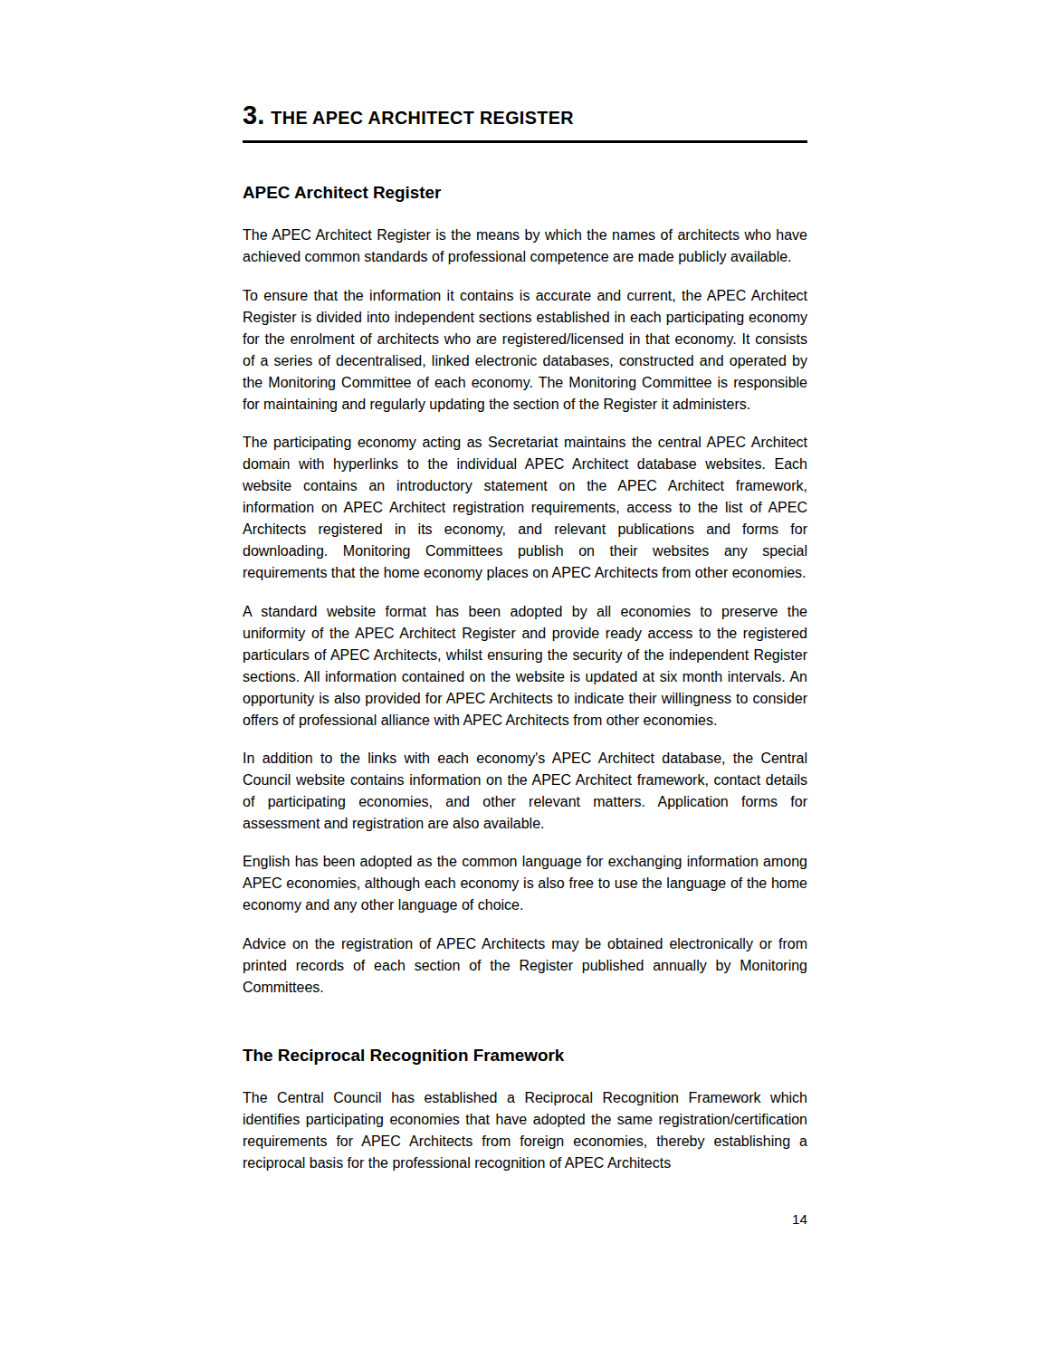3. THE APEC ARCHITECT REGISTER
APEC Architect Register
The APEC Architect Register is the means by which the names of architects who have achieved common standards of professional competence are made publicly available.
To ensure that the information it contains is accurate and current, the APEC Architect Register is divided into independent sections established in each participating economy for the enrolment of architects who are registered/licensed in that economy. It consists of a series of decentralised, linked electronic databases, constructed and operated by the Monitoring Committee of each economy. The Monitoring Committee is responsible for maintaining and regularly updating the section of the Register it administers.
The participating economy acting as Secretariat maintains the central APEC Architect domain with hyperlinks to the individual APEC Architect database websites. Each website contains an introductory statement on the APEC Architect framework, information on APEC Architect registration requirements, access to the list of APEC Architects registered in its economy, and relevant publications and forms for downloading. Monitoring Committees publish on their websites any special requirements that the home economy places on APEC Architects from other economies.
A standard website format has been adopted by all economies to preserve the uniformity of the APEC Architect Register and provide ready access to the registered particulars of APEC Architects, whilst ensuring the security of the independent Register sections. All information contained on the website is updated at six month intervals. An opportunity is also provided for APEC Architects to indicate their willingness to consider offers of professional alliance with APEC Architects from other economies.
In addition to the links with each economy's APEC Architect database, the Central Council website contains information on the APEC Architect framework, contact details of participating economies, and other relevant matters. Application forms for assessment and registration are also available.
English has been adopted as the common language for exchanging information among APEC economies, although each economy is also free to use the language of the home economy and any other language of choice.
Advice on the registration of APEC Architects may be obtained electronically or from printed records of each section of the Register published annually by Monitoring Committees.
The Reciprocal Recognition Framework
The Central Council has established a Reciprocal Recognition Framework which identifies participating economies that have adopted the same registration/certification requirements for APEC Architects from foreign economies, thereby establishing a reciprocal basis for the professional recognition of APEC Architects
14